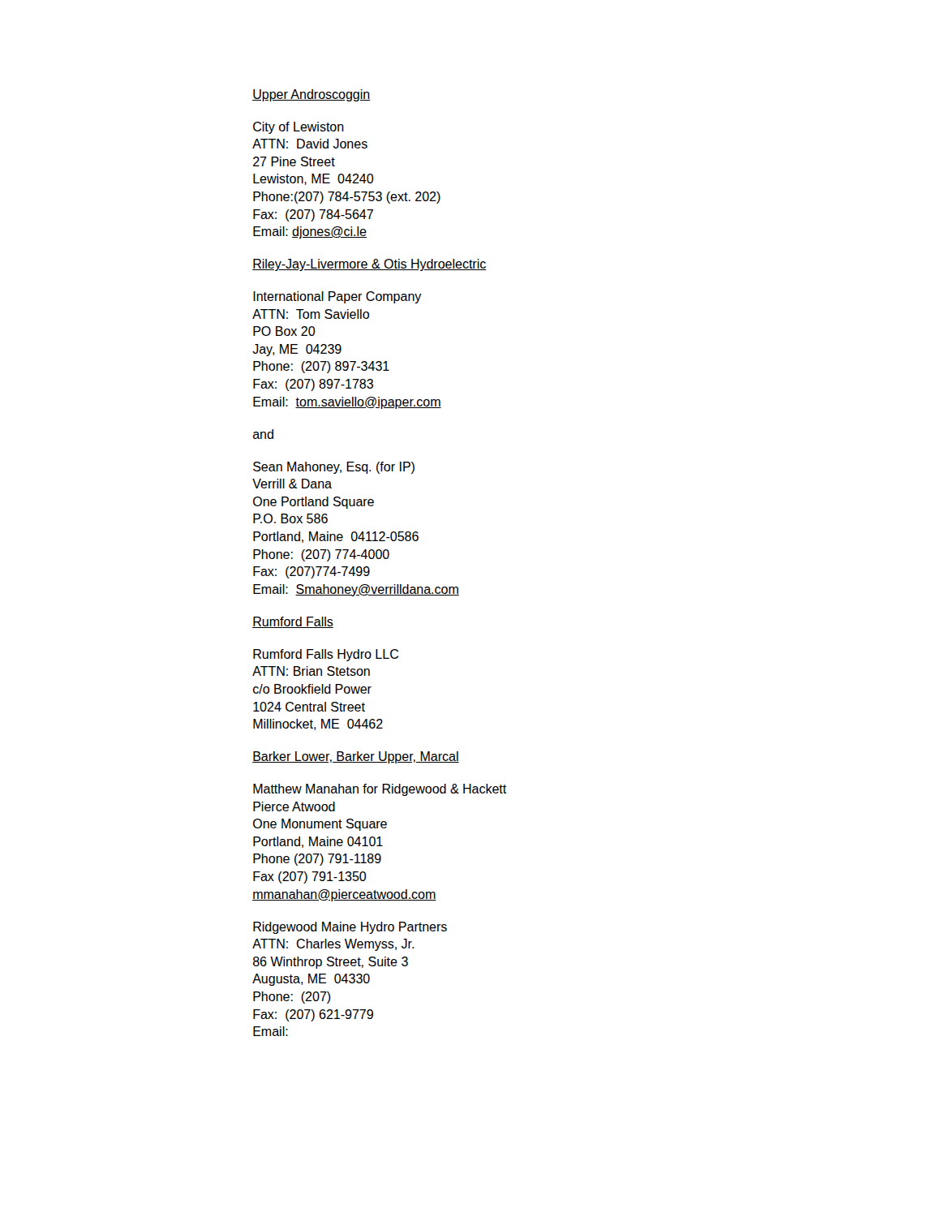Upper Androscoggin
City of Lewiston
ATTN: David Jones
27 Pine Street
Lewiston, ME 04240
Phone:(207) 784-5753 (ext. 202)
Fax: (207) 784-5647
Email: djones@ci.le
Riley-Jay-Livermore & Otis Hydroelectric
International Paper Company
ATTN: Tom Saviello
PO Box 20
Jay, ME 04239
Phone: (207) 897-3431
Fax: (207) 897-1783
Email: tom.saviello@ipaper.com
and
Sean Mahoney, Esq. (for IP)
Verrill & Dana
One Portland Square
P.O. Box 586
Portland, Maine 04112-0586
Phone: (207) 774-4000
Fax: (207)774-7499
Email: Smahoney@verrilldana.com
Rumford Falls
Rumford Falls Hydro LLC
ATTN: Brian Stetson
c/o Brookfield Power
1024 Central Street
Millinocket, ME 04462
Barker Lower, Barker Upper, Marcal
Matthew Manahan for Ridgewood & Hackett
Pierce Atwood
One Monument Square
Portland, Maine 04101
Phone (207) 791-1189
Fax (207) 791-1350
mmanahan@pierceatwood.com
Ridgewood Maine Hydro Partners
ATTN: Charles Wemyss, Jr.
86 Winthrop Street, Suite 3
Augusta, ME 04330
Phone: (207)
Fax: (207) 621-9779
Email: